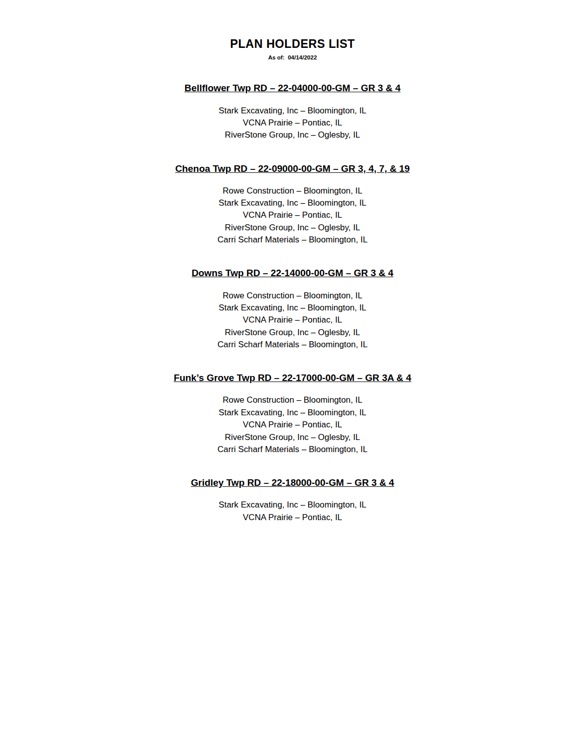PLAN HOLDERS LIST
As of: 04/14/2022
Bellflower Twp RD – 22-04000-00-GM – GR 3 & 4
Stark Excavating, Inc – Bloomington, IL
VCNA Prairie – Pontiac, IL
RiverStone Group, Inc – Oglesby, IL
Chenoa Twp RD – 22-09000-00-GM – GR 3, 4, 7, & 19
Rowe Construction – Bloomington, IL
Stark Excavating, Inc – Bloomington, IL
VCNA Prairie – Pontiac, IL
RiverStone Group, Inc – Oglesby, IL
Carri Scharf Materials – Bloomington, IL
Downs Twp RD – 22-14000-00-GM – GR 3 & 4
Rowe Construction – Bloomington, IL
Stark Excavating, Inc – Bloomington, IL
VCNA Prairie – Pontiac, IL
RiverStone Group, Inc – Oglesby, IL
Carri Scharf Materials – Bloomington, IL
Funk’s Grove Twp RD – 22-17000-00-GM – GR 3A & 4
Rowe Construction – Bloomington, IL
Stark Excavating, Inc – Bloomington, IL
VCNA Prairie – Pontiac, IL
RiverStone Group, Inc – Oglesby, IL
Carri Scharf Materials – Bloomington, IL
Gridley Twp RD – 22-18000-00-GM – GR 3 & 4
Stark Excavating, Inc – Bloomington, IL
VCNA Prairie – Pontiac, IL